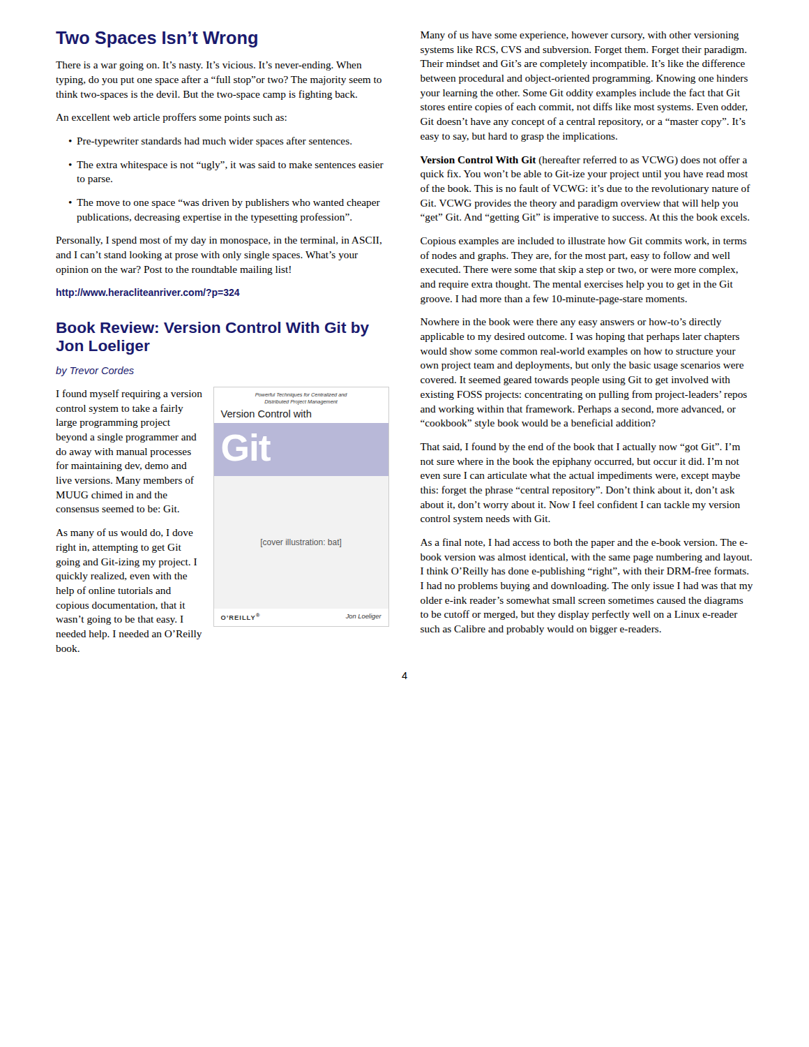Two Spaces Isn’t Wrong
There is a war going on. It’s nasty. It’s vicious. It’s never-ending. When typing, do you put one space after a “full stop”or two? The majority seem to think two-spaces is the devil. But the two-space camp is fighting back.
An excellent web article proffers some points such as:
Pre-typewriter standards had much wider spaces after sentences.
The extra whitespace is not “ugly”, it was said to make sentences easier to parse.
The move to one space “was driven by publishers who wanted cheaper publications, decreasing expertise in the typesetting profession”.
Personally, I spend most of my day in monospace, in the terminal, in ASCII, and I can’t stand looking at prose with only single spaces. What’s your opinion on the war? Post to the roundtable mailing list!
http://www.heracliteanriver.com/?p=324
Book Review: Version Control With Git by Jon Loeliger
by Trevor Cordes
Powerful Techniques for Centralized and
Distributed Project Management
Version Control with
Git
[cover illustration: bat]
O’REILLY® Jon Loeliger
I found myself requiring a version control system to take a fairly large programming project beyond a single programmer and do away with manual processes for maintaining dev, demo and live versions. Many members of MUUG chimed in and the consensus seemed to be: Git.
As many of us would do, I dove right in, attempting to get Git going and Git-izing my project. I quickly realized, even with the help of online tutorials and copious documentation, that it wasn’t going to be that easy. I needed help. I needed an O’Reilly book.
Many of us have some experience, however cursory, with other versioning systems like RCS, CVS and subversion. Forget them. Forget their paradigm. Their mindset and Git’s are completely incompatible. It’s like the difference between procedural and object-oriented programming. Knowing one hinders your learning the other. Some Git oddity examples include the fact that Git stores entire copies of each commit, not diffs like most systems. Even odder, Git doesn’t have any concept of a central repository, or a “master copy”. It’s easy to say, but hard to grasp the implications.
Version Control With Git (hereafter referred to as VCWG) does not offer a quick fix. You won’t be able to Git-ize your project until you have read most of the book. This is no fault of VCWG: it’s due to the revolutionary nature of Git. VCWG provides the theory and paradigm overview that will help you “get” Git. And “getting Git” is imperative to success. At this the book excels.
Copious examples are included to illustrate how Git commits work, in terms of nodes and graphs. They are, for the most part, easy to follow and well executed. There were some that skip a step or two, or were more complex, and require extra thought. The mental exercises help you to get in the Git groove. I had more than a few 10-minute-page-stare moments.
Nowhere in the book were there any easy answers or how-to’s directly applicable to my desired outcome. I was hoping that perhaps later chapters would show some common real-world examples on how to structure your own project team and deployments, but only the basic usage scenarios were covered. It seemed geared towards people using Git to get involved with existing FOSS projects: concentrating on pulling from project-leaders’ repos and working within that framework. Perhaps a second, more advanced, or “cookbook” style book would be a beneficial addition?
That said, I found by the end of the book that I actually now “got Git”. I’m not sure where in the book the epiphany occurred, but occur it did. I’m not even sure I can articulate what the actual impediments were, except maybe this: forget the phrase “central repository”. Don’t think about it, don’t ask about it, don’t worry about it. Now I feel confident I can tackle my version control system needs with Git.
As a final note, I had access to both the paper and the e-book version. The e-book version was almost identical, with the same page numbering and layout. I think O’Reilly has done e-publishing “right”, with their DRM-free formats. I had no problems buying and downloading. The only issue I had was that my older e-ink reader’s somewhat small screen sometimes caused the diagrams to be cutoff or merged, but they display perfectly well on a Linux e-reader such as Calibre and probably would on bigger e-readers.
4